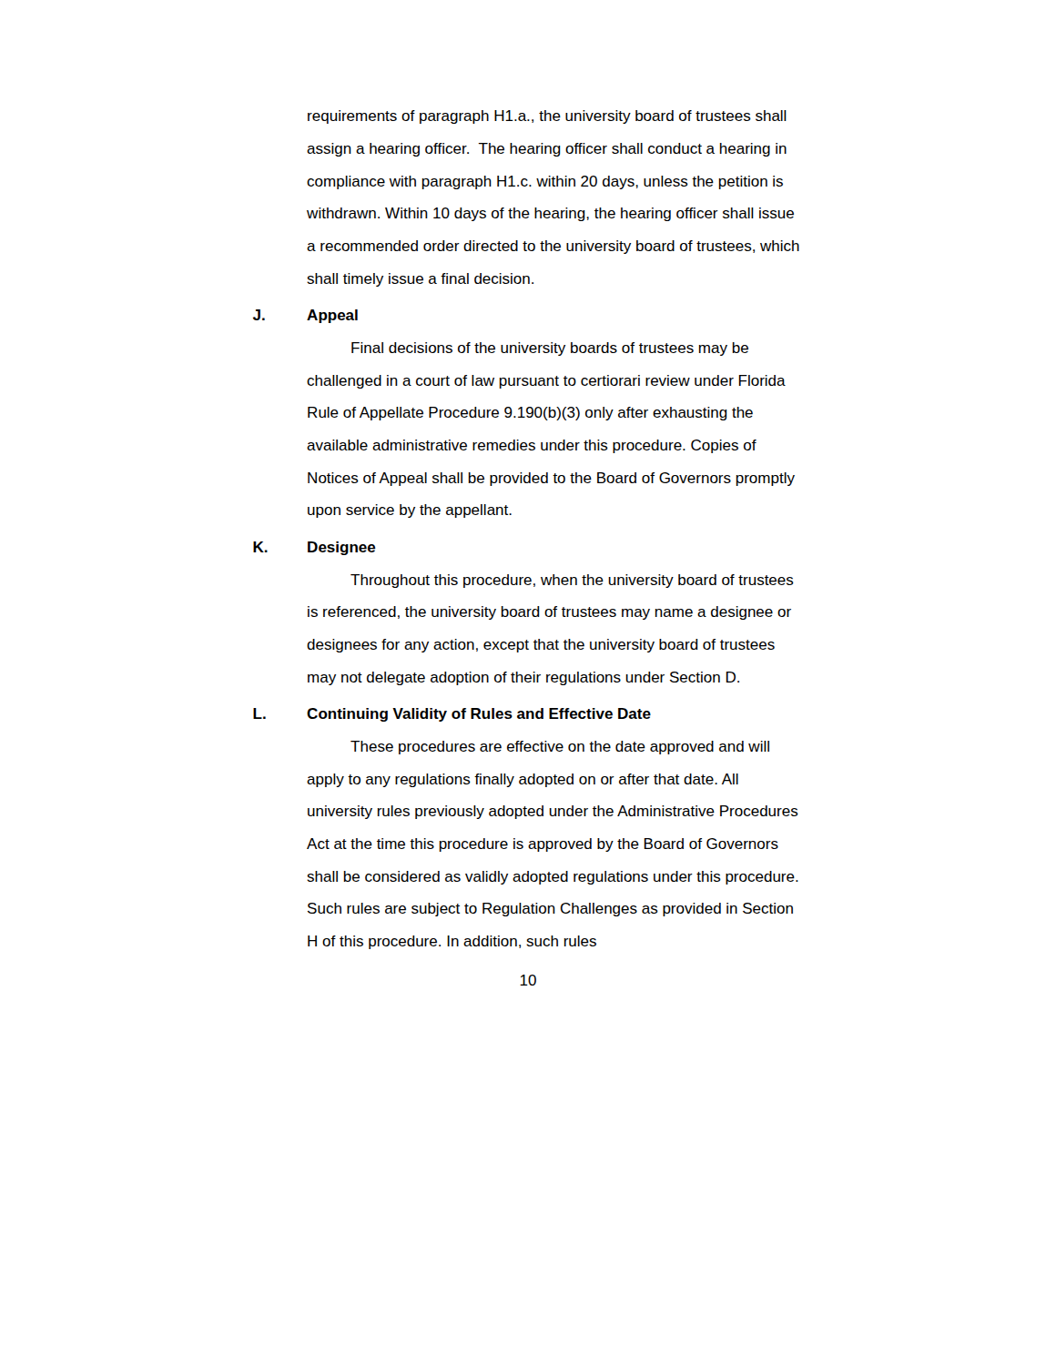requirements of paragraph H1.a., the university board of trustees shall assign a hearing officer. The hearing officer shall conduct a hearing in compliance with paragraph H1.c. within 20 days, unless the petition is withdrawn. Within 10 days of the hearing, the hearing officer shall issue a recommended order directed to the university board of trustees, which shall timely issue a final decision.
J. Appeal
Final decisions of the university boards of trustees may be challenged in a court of law pursuant to certiorari review under Florida Rule of Appellate Procedure 9.190(b)(3) only after exhausting the available administrative remedies under this procedure. Copies of Notices of Appeal shall be provided to the Board of Governors promptly upon service by the appellant.
K. Designee
Throughout this procedure, when the university board of trustees is referenced, the university board of trustees may name a designee or designees for any action, except that the university board of trustees may not delegate adoption of their regulations under Section D.
L. Continuing Validity of Rules and Effective Date
These procedures are effective on the date approved and will apply to any regulations finally adopted on or after that date. All university rules previously adopted under the Administrative Procedures Act at the time this procedure is approved by the Board of Governors shall be considered as validly adopted regulations under this procedure. Such rules are subject to Regulation Challenges as provided in Section H of this procedure. In addition, such rules
10